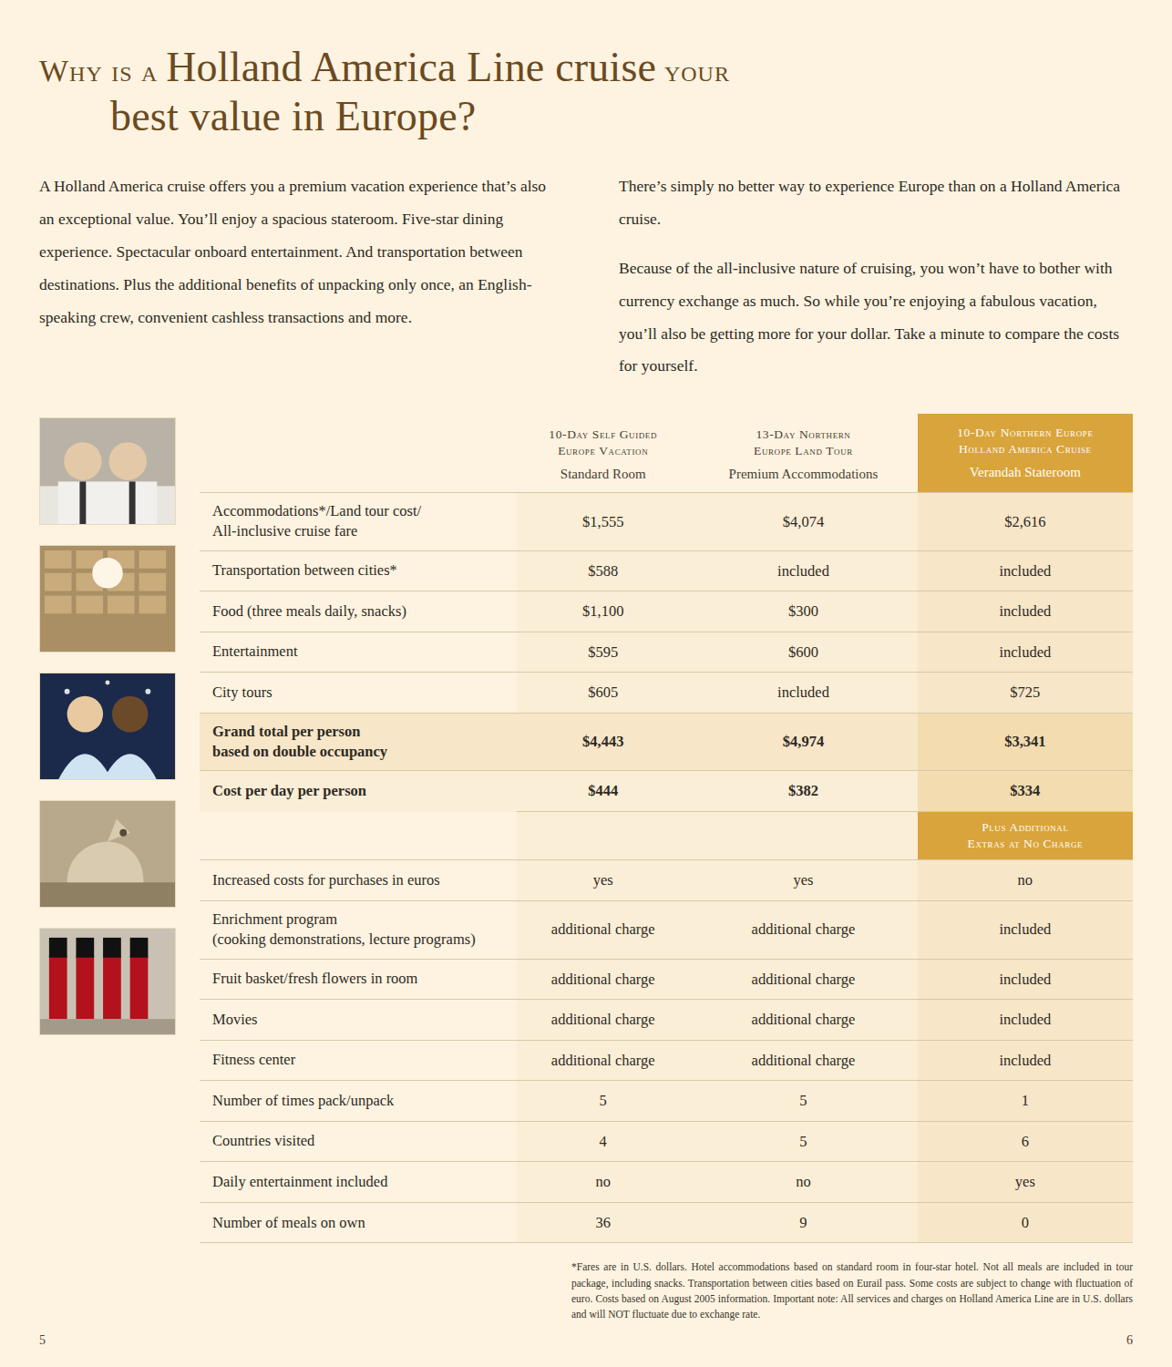Why is a Holland America Line cruise your best value in Europe?
A Holland America cruise offers you a premium vacation experience that’s also an exceptional value. You’ll enjoy a spacious stateroom. Five-star dining experience. Spectacular onboard entertainment. And transportation between destinations. Plus the additional benefits of unpacking only once, an English-speaking crew, convenient cashless transactions and more.
There’s simply no better way to experience Europe than on a Holland America cruise.
Because of the all-inclusive nature of cruising, you won’t have to bother with currency exchange as much. So while you’re enjoying a fabulous vacation, you’ll also be getting more for your dollar. Take a minute to compare the costs for yourself.
| | 10-Day Self Guided Europe Vacation Standard Room | 13-Day Northern Europe Land Tour Premium Accommodations | 10-Day Northern Europe Holland America Cruise Verandah Stateroom |
| --- | --- | --- | --- |
| Accommodations*/Land tour cost/ All-inclusive cruise fare | $1,555 | $4,074 | $2,616 |
| Transportation between cities* | $588 | included | included |
| Food (three meals daily, snacks) | $1,100 | $300 | included |
| Entertainment | $595 | $600 | included |
| City tours | $605 | included | $725 |
| Grand total per person based on double occupancy | $4,443 | $4,974 | $3,341 |
| Cost per day per person | $444 | $382 | $334 |
| | | | Plus Additional Extras at No Charge |
| Increased costs for purchases in euros | yes | yes | no |
| Enrichment program (cooking demonstrations, lecture programs) | additional charge | additional charge | included |
| Fruit basket/fresh flowers in room | additional charge | additional charge | included |
| Movies | additional charge | additional charge | included |
| Fitness center | additional charge | additional charge | included |
| Number of times pack/unpack | 5 | 5 | 1 |
| Countries visited | 4 | 5 | 6 |
| Daily entertainment included | no | no | yes |
| Number of meals on own | 36 | 9 | 0 |
*Fares are in U.S. dollars. Hotel accommodations based on standard room in four-star hotel. Not all meals are included in tour package, including snacks. Transportation between cities based on Eurail pass. Some costs are subject to change with fluctuation of euro. Costs based on August 2005 information. Important note: All services and charges on Holland America Line are in U.S. dollars and will NOT fluctuate due to exchange rate.
5
6